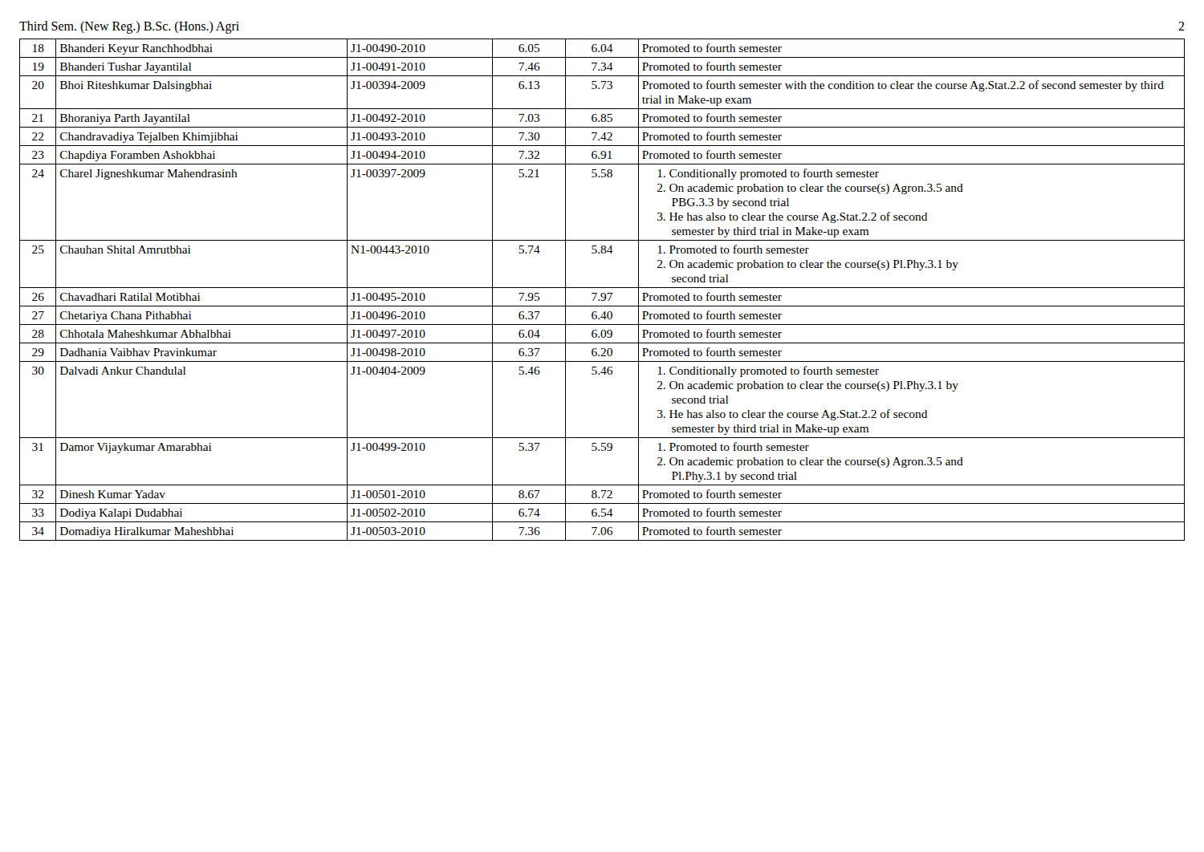Third Sem. (New Reg.) B.Sc. (Hons.) Agri 2
| 18 | Bhanderi Keyur Ranchhodbhai | J1-00490-2010 | 6.05 | 6.04 | Promoted to fourth semester |
| 19 | Bhanderi Tushar Jayantilal | J1-00491-2010 | 7.46 | 7.34 | Promoted to fourth semester |
| 20 | Bhoi Riteshkumar Dalsingbhai | J1-00394-2009 | 6.13 | 5.73 | Promoted to fourth semester with the condition to clear the course Ag.Stat.2.2 of second semester by third trial in Make-up exam |
| 21 | Bhoraniya Parth Jayantilal | J1-00492-2010 | 7.03 | 6.85 | Promoted to fourth semester |
| 22 | Chandravadiya Tejalben Khimjibhai | J1-00493-2010 | 7.30 | 7.42 | Promoted to fourth semester |
| 23 | Chapdiya Foramben Ashokbhai | J1-00494-2010 | 7.32 | 6.91 | Promoted to fourth semester |
| 24 | Charel Jigneshkumar Mahendrasinh | J1-00397-2009 | 5.21 | 5.58 | 1. Conditionally promoted to fourth semester 2. On academic probation to clear the course(s) Agron.3.5 and PBG.3.3 by second trial 3. He has also to clear the course Ag.Stat.2.2 of second semester by third trial in Make-up exam |
| 25 | Chauhan Shital Amrutbhai | N1-00443-2010 | 5.74 | 5.84 | 1. Promoted to fourth semester 2. On academic probation to clear the course(s) Pl.Phy.3.1 by second trial |
| 26 | Chavadhari Ratilal Motibhai | J1-00495-2010 | 7.95 | 7.97 | Promoted to fourth semester |
| 27 | Chetariya Chana Pithabhai | J1-00496-2010 | 6.37 | 6.40 | Promoted to fourth semester |
| 28 | Chhotala Maheshkumar Abhalbhai | J1-00497-2010 | 6.04 | 6.09 | Promoted to fourth semester |
| 29 | Dadhania Vaibhav Pravinkumar | J1-00498-2010 | 6.37 | 6.20 | Promoted to fourth semester |
| 30 | Dalvadi Ankur Chandulal | J1-00404-2009 | 5.46 | 5.46 | 1. Conditionally promoted to fourth semester 2. On academic probation to clear the course(s) Pl.Phy.3.1 by second trial 3. He has also to clear the course Ag.Stat.2.2 of second semester by third trial in Make-up exam |
| 31 | Damor Vijaykumar Amarabhai | J1-00499-2010 | 5.37 | 5.59 | 1. Promoted to fourth semester 2. On academic probation to clear the course(s) Agron.3.5 and Pl.Phy.3.1 by second trial |
| 32 | Dinesh Kumar Yadav | J1-00501-2010 | 8.67 | 8.72 | Promoted to fourth semester |
| 33 | Dodiya Kalapi Dudabhai | J1-00502-2010 | 6.74 | 6.54 | Promoted to fourth semester |
| 34 | Domadiya Hiralkumar Maheshbhai | J1-00503-2010 | 7.36 | 7.06 | Promoted to fourth semester |